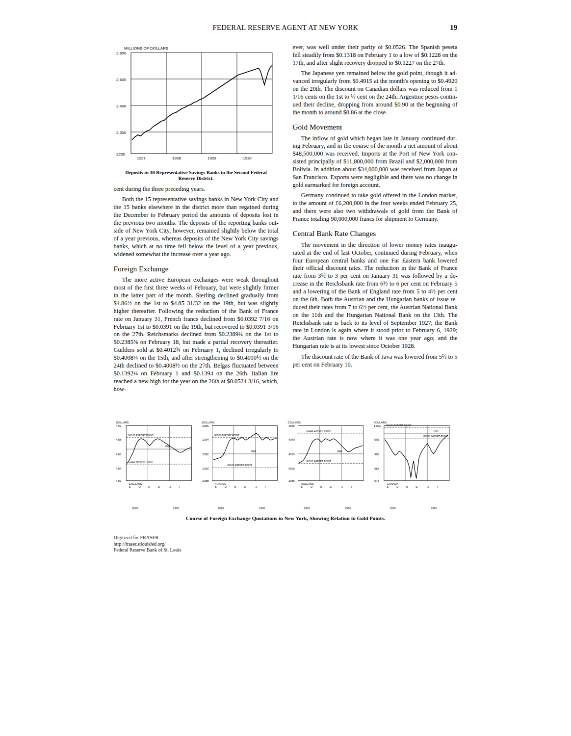FEDERAL RESERVE AGENT AT NEW YORK 19
MILLIONS OF DOLLARS 2,600 2,500 2,400 2,300 2200 1927 1928 1929 1930
Deposits in 30 Representative Savings Banks in the Second Federal
Reserve District.
cent during the three preceding years.
Both the 15 representative savings banks in New York City and the 15 banks elsewhere in the district more than regained during the December to February period the amounts of deposits lost in the previous two months. The deposits of the reporting banks outside of New York City, however, remained slightly below the total of a year previous, whereas deposits of the New York City savings banks, which at no time fell below the level of a year previous, widened somewhat the increase over a year ago.
Foreign Exchange
The more active European exchanges were weak throughout most of the first three weeks of February, but were slightly firmer in the latter part of the month. Sterling declined gradually from $4.86½ on the 1st to $4.85 31/32 on the 19th, but was slightly higher thereafter. Following the reduction of the Bank of France rate on January 31, French francs declined from $0.0392 7/16 on February 1st to $0.0391 on the 19th, but recovered to $0.0391 3/16 on the 27th. Reichsmarks declined from $0.2389¼ on the 1st to $0.2385⅝ on February 18, but made a partial recovery thereafter. Guilders sold at $0.4012¾ on February 1, declined irregularly to $0.4008¼ on the 15th, and after strengthening to $0.4010½ on the 24th declined to $0.4008½ on the 27th. Belgas fluctuated between $0.1392¼ on February 1 and $0.1394 on the 26th. Italian lire reached a new high for the year on the 26th at $0.0524 3/16, which, how-
ever, was well under their parity of $0.0526. The Spanish peseta fell steadily from $0.1318 on February 1 to a low of $0.1228 on the 17th, and after slight recovery dropped to $0.1227 on the 27th.
The Japanese yen remained below the gold point, though it advanced irregularly from $0.4915 at the month's opening to $0.4920 on the 20th. The discount on Canadian dollars was reduced from 1 1/16 cents on the 1st to ½ cent on the 24th; Argentine pesos continued their decline, dropping from around $0.90 at the beginning of the month to around $0.86 at the close.
Gold Movement
The inflow of gold which began late in January continued during February, and in the course of the month a net amount of about $48,500,000 was received. Imports at the Port of New York consisted principally of $11,800,000 from Brazil and $2,000,000 from Bolivia. In addition about $34,000,000 was received from Japan at San Francisco. Exports were negligible and there was no change in gold earmarked for foreign account.
Germany continued to take gold offered in the London market, to the amount of £6,200,000 in the four weeks ended February 25, and there were also two withdrawals of gold from the Bank of France totaling 90,000,000 francs for shipment to Germany.
Central Bank Rate Changes
The movement in the direction of lower money rates inaugurated at the end of last October, continued during February, when four European central banks and one Far Eastern bank lowered their official discount rates. The reduction in the Bank of France rate from 3½ to 3 per cent on January 31 was followed by a decrease in the Reichsbank rate from 6½ to 6 per cent on February 5 and a lowering of the Bank of England rate from 5 to 4½ per cent on the 6th. Both the Austrian and the Hungarian banks of issue reduced their rates from 7 to 6½ per cent, the Austrian National Bank on the 11th and the Hungarian National Bank on the 13th. The Reichsbank rate is back to its level of September 1927; the Bank rate in London is again where it stood prior to February 6, 1929; the Austrian rate is now where it was one year ago; and the Hungarian rate is at its lowest since October 1928.
The discount rate of the Bank of Java was lowered from 5½ to 5 per cent on February 10.
DOLLARS 4.90 4.88 4.86 4.84 4.82 GOLD EXPORT POINT PAR GOLD IMPORT POINT ENGLAND DOLLARS .0396 .0394 .0392 .0390 .0388 GOLD EXPORT POINT PAR GOLD IMPORT POINT FRANCE DOLLARS .4060 .4040 .4020 .4000 .3980 GOLD EXPORT POINT PAR GOLD IMPORT POINT HOLLAND DOLLARS 1.002 .995 .988 .981 .974 GOLD EXPORT POINT PAR GOLD IMPORT POINT CANADA SONDJF SONDJF SONDJF SONDJF 19291930 19291930 19291930 19291930
Course of Foreign Exchange Quotations in New York, Showing Relation to Gold Points.
Digitized for FRASER
http://fraser.stlouisfed.org/
Federal Reserve Bank of St. Louis